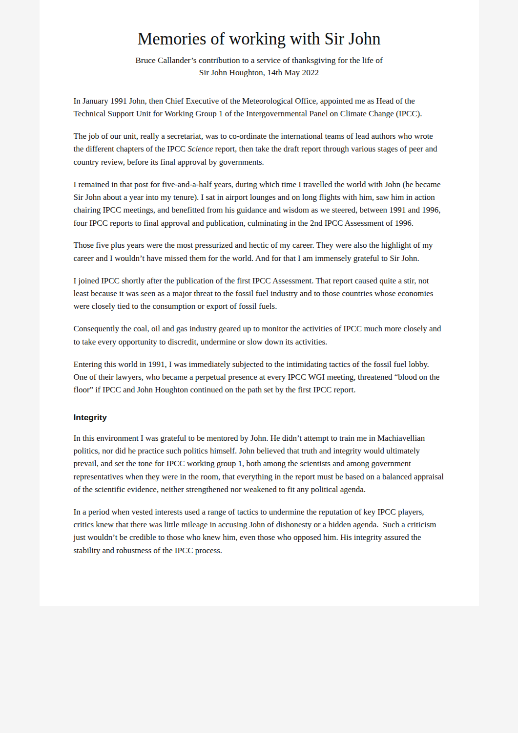Memories of working with Sir John
Bruce Callander’s contribution to a service of thanksgiving for the life of
Sir John Houghton, 14th May 2022
In January 1991 John, then Chief Executive of the Meteorological Office, appointed me as Head of the Technical Support Unit for Working Group 1 of the Intergovernmental Panel on Climate Change (IPCC).
The job of our unit, really a secretariat, was to co-ordinate the international teams of lead authors who wrote the different chapters of the IPCC Science report, then take the draft report through various stages of peer and country review, before its final approval by governments.
I remained in that post for five-and-a-half years, during which time I travelled the world with John (he became Sir John about a year into my tenure). I sat in airport lounges and on long flights with him, saw him in action chairing IPCC meetings, and benefitted from his guidance and wisdom as we steered, between 1991 and 1996, four IPCC reports to final approval and publication, culminating in the 2nd IPCC Assessment of 1996.
Those five plus years were the most pressurized and hectic of my career. They were also the highlight of my career and I wouldn’t have missed them for the world. And for that I am immensely grateful to Sir John.
I joined IPCC shortly after the publication of the first IPCC Assessment. That report caused quite a stir, not least because it was seen as a major threat to the fossil fuel industry and to those countries whose economies were closely tied to the consumption or export of fossil fuels.
Consequently the coal, oil and gas industry geared up to monitor the activities of IPCC much more closely and to take every opportunity to discredit, undermine or slow down its activities.
Entering this world in 1991, I was immediately subjected to the intimidating tactics of the fossil fuel lobby. One of their lawyers, who became a perpetual presence at every IPCC WGI meeting, threatened “blood on the floor” if IPCC and John Houghton continued on the path set by the first IPCC report.
Integrity
In this environment I was grateful to be mentored by John. He didn’t attempt to train me in Machiavellian politics, nor did he practice such politics himself. John believed that truth and integrity would ultimately prevail, and set the tone for IPCC working group 1, both among the scientists and among government representatives when they were in the room, that everything in the report must be based on a balanced appraisal of the scientific evidence, neither strengthened nor weakened to fit any political agenda.
In a period when vested interests used a range of tactics to undermine the reputation of key IPCC players, critics knew that there was little mileage in accusing John of dishonesty or a hidden agenda. Such a criticism just wouldn’t be credible to those who knew him, even those who opposed him. His integrity assured the stability and robustness of the IPCC process.